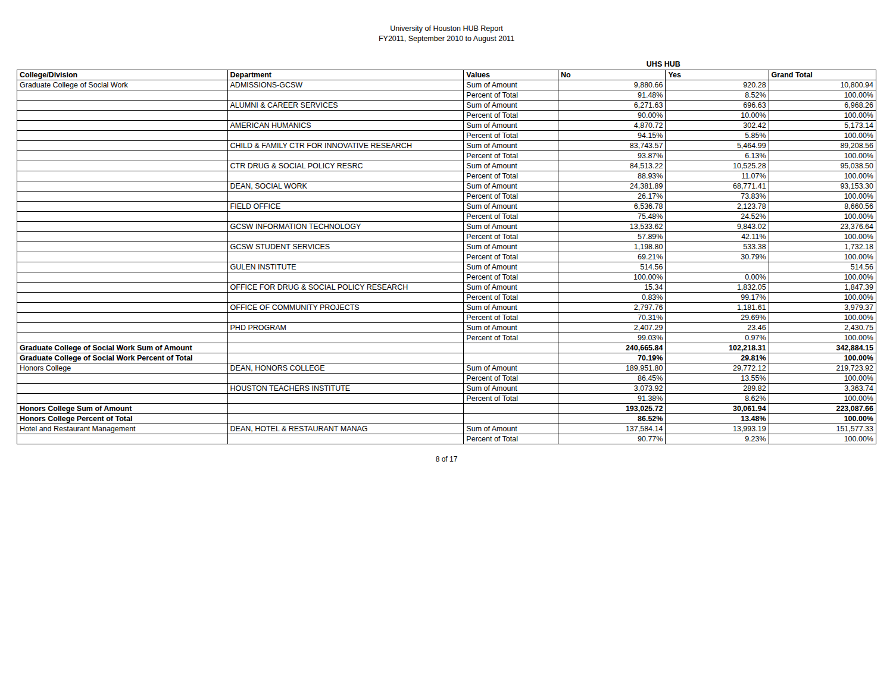University of Houston HUB Report
FY2011, September 2010 to August 2011
| | | | UHS HUB | |
| --- | --- | --- | --- | --- |
| College/Division | Department | Values | No | Yes | Grand Total |
| Graduate College of Social Work | ADMISSIONS-GCSW | Sum of Amount | 9,880.66 | 920.28 | 10,800.94 |
| | | Percent of Total | 91.48% | 8.52% | 100.00% |
| | ALUMNI & CAREER SERVICES | Sum of Amount | 6,271.63 | 696.63 | 6,968.26 |
| | | Percent of Total | 90.00% | 10.00% | 100.00% |
| | AMERICAN HUMANICS | Sum of Amount | 4,870.72 | 302.42 | 5,173.14 |
| | | Percent of Total | 94.15% | 5.85% | 100.00% |
| | CHILD & FAMILY CTR FOR INNOVATIVE RESEARCH | Sum of Amount | 83,743.57 | 5,464.99 | 89,208.56 |
| | | Percent of Total | 93.87% | 6.13% | 100.00% |
| | CTR DRUG & SOCIAL POLICY RESRC | Sum of Amount | 84,513.22 | 10,525.28 | 95,038.50 |
| | | Percent of Total | 88.93% | 11.07% | 100.00% |
| | DEAN, SOCIAL WORK | Sum of Amount | 24,381.89 | 68,771.41 | 93,153.30 |
| | | Percent of Total | 26.17% | 73.83% | 100.00% |
| | FIELD OFFICE | Sum of Amount | 6,536.78 | 2,123.78 | 8,660.56 |
| | | Percent of Total | 75.48% | 24.52% | 100.00% |
| | GCSW INFORMATION TECHNOLOGY | Sum of Amount | 13,533.62 | 9,843.02 | 23,376.64 |
| | | Percent of Total | 57.89% | 42.11% | 100.00% |
| | GCSW STUDENT SERVICES | Sum of Amount | 1,198.80 | 533.38 | 1,732.18 |
| | | Percent of Total | 69.21% | 30.79% | 100.00% |
| | GULEN INSTITUTE | Sum of Amount | 514.56 | | 514.56 |
| | | Percent of Total | 100.00% | 0.00% | 100.00% |
| | OFFICE FOR DRUG & SOCIAL POLICY RESEARCH | Sum of Amount | 15.34 | 1,832.05 | 1,847.39 |
| | | Percent of Total | 0.83% | 99.17% | 100.00% |
| | OFFICE OF COMMUNITY PROJECTS | Sum of Amount | 2,797.76 | 1,181.61 | 3,979.37 |
| | | Percent of Total | 70.31% | 29.69% | 100.00% |
| | PHD PROGRAM | Sum of Amount | 2,407.29 | 23.46 | 2,430.75 |
| | | Percent of Total | 99.03% | 0.97% | 100.00% |
| Graduate College of Social Work Sum of Amount | | | 240,665.84 | 102,218.31 | 342,884.15 |
| Graduate College of Social Work Percent of Total | | | 70.19% | 29.81% | 100.00% |
| Honors College | DEAN, HONORS COLLEGE | Sum of Amount | 189,951.80 | 29,772.12 | 219,723.92 |
| | | Percent of Total | 86.45% | 13.55% | 100.00% |
| | HOUSTON TEACHERS INSTITUTE | Sum of Amount | 3,073.92 | 289.82 | 3,363.74 |
| | | Percent of Total | 91.38% | 8.62% | 100.00% |
| Honors College Sum of Amount | | | 193,025.72 | 30,061.94 | 223,087.66 |
| Honors College Percent of Total | | | 86.52% | 13.48% | 100.00% |
| Hotel and Restaurant Management | DEAN, HOTEL & RESTAURANT MANAG | Sum of Amount | 137,584.14 | 13,993.19 | 151,577.33 |
| | | Percent of Total | 90.77% | 9.23% | 100.00% |
8 of 17